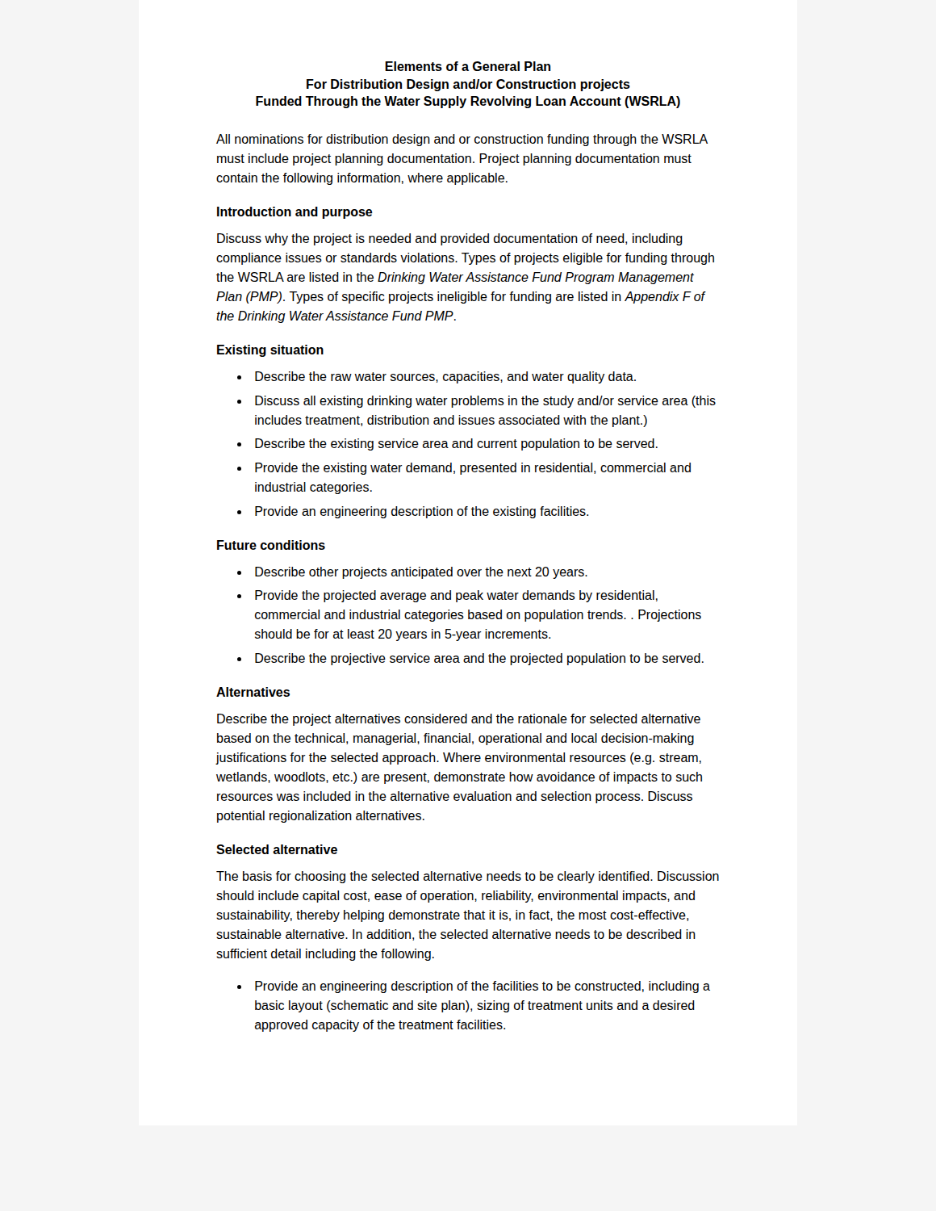Elements of a General Plan
For Distribution Design and/or Construction projects
Funded Through the Water Supply Revolving Loan Account (WSRLA)
All nominations for distribution design and or construction funding through the WSRLA must include project planning documentation. Project planning documentation must contain the following information, where applicable.
Introduction and purpose
Discuss why the project is needed and provided documentation of need, including compliance issues or standards violations. Types of projects eligible for funding through the WSRLA are listed in the Drinking Water Assistance Fund Program Management Plan (PMP). Types of specific projects ineligible for funding are listed in Appendix F of the Drinking Water Assistance Fund PMP.
Existing situation
Describe the raw water sources, capacities, and water quality data.
Discuss all existing drinking water problems in the study and/or service area (this includes treatment, distribution and issues associated with the plant.)
Describe the existing service area and current population to be served.
Provide the existing water demand, presented in residential, commercial and industrial categories.
Provide an engineering description of the existing facilities.
Future conditions
Describe other projects anticipated over the next 20 years.
Provide the projected average and peak water demands by residential, commercial and industrial categories based on population trends. . Projections should be for at least 20 years in 5-year increments.
Describe the projective service area and the projected population to be served.
Alternatives
Describe the project alternatives considered and the rationale for selected alternative based on the technical, managerial, financial, operational and local decision-making justifications for the selected approach. Where environmental resources (e.g. stream, wetlands, woodlots, etc.) are present, demonstrate how avoidance of impacts to such resources was included in the alternative evaluation and selection process. Discuss potential regionalization alternatives.
Selected alternative
The basis for choosing the selected alternative needs to be clearly identified. Discussion should include capital cost, ease of operation, reliability, environmental impacts, and sustainability, thereby helping demonstrate that it is, in fact, the most cost-effective, sustainable alternative. In addition, the selected alternative needs to be described in sufficient detail including the following.
Provide an engineering description of the facilities to be constructed, including a basic layout (schematic and site plan), sizing of treatment units and a desired approved capacity of the treatment facilities.